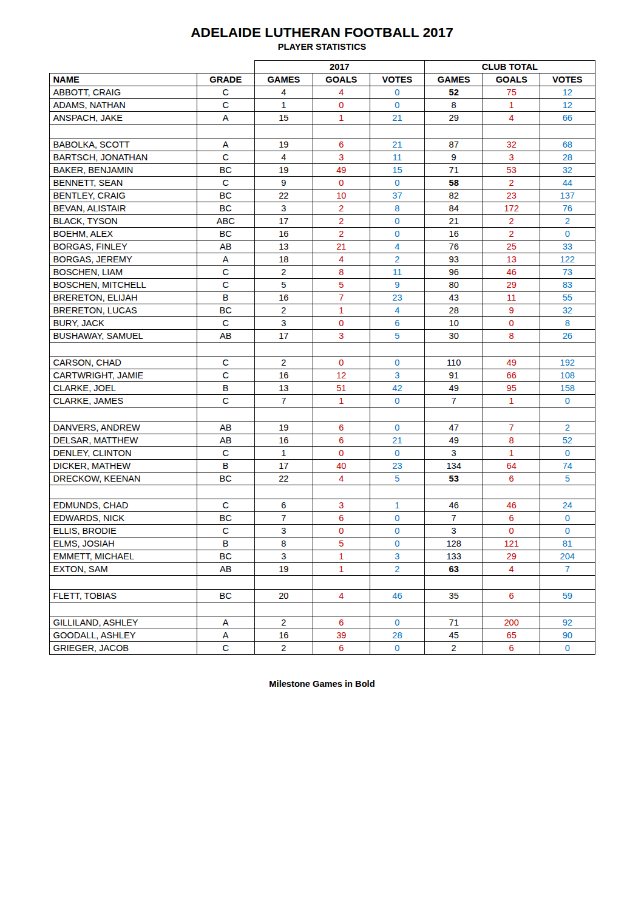ADELAIDE LUTHERAN FOOTBALL 2017
PLAYER STATISTICS
| | | 2017 | CLUB TOTAL |
| --- | --- | --- | --- |
| NAME | GRADE | GAMES | GOALS | VOTES | GAMES | GOALS | VOTES |
| ABBOTT, CRAIG | C | 4 | 4 | 0 | 52 | 75 | 12 |
| ADAMS, NATHAN | C | 1 | 0 | 0 | 8 | 1 | 12 |
| ANSPACH, JAKE | A | 15 | 1 | 21 | 29 | 4 | 66 |
| BABOLKA, SCOTT | A | 19 | 6 | 21 | 87 | 32 | 68 |
| BARTSCH, JONATHAN | C | 4 | 3 | 11 | 9 | 3 | 28 |
| BAKER, BENJAMIN | BC | 19 | 49 | 15 | 71 | 53 | 32 |
| BENNETT, SEAN | C | 9 | 0 | 0 | 58 | 2 | 44 |
| BENTLEY, CRAIG | BC | 22 | 10 | 37 | 82 | 23 | 137 |
| BEVAN, ALISTAIR | BC | 3 | 2 | 8 | 84 | 172 | 76 |
| BLACK, TYSON | ABC | 17 | 2 | 0 | 21 | 2 | 2 |
| BOEHM, ALEX | BC | 16 | 2 | 0 | 16 | 2 | 0 |
| BORGAS, FINLEY | AB | 13 | 21 | 4 | 76 | 25 | 33 |
| BORGAS, JEREMY | A | 18 | 4 | 2 | 93 | 13 | 122 |
| BOSCHEN, LIAM | C | 2 | 8 | 11 | 96 | 46 | 73 |
| BOSCHEN, MITCHELL | C | 5 | 5 | 9 | 80 | 29 | 83 |
| BRERETON, ELIJAH | B | 16 | 7 | 23 | 43 | 11 | 55 |
| BRERETON, LUCAS | BC | 2 | 1 | 4 | 28 | 9 | 32 |
| BURY, JACK | C | 3 | 0 | 6 | 10 | 0 | 8 |
| BUSHAWAY, SAMUEL | AB | 17 | 3 | 5 | 30 | 8 | 26 |
| CARSON, CHAD | C | 2 | 0 | 0 | 110 | 49 | 192 |
| CARTWRIGHT, JAMIE | C | 16 | 12 | 3 | 91 | 66 | 108 |
| CLARKE, JOEL | B | 13 | 51 | 42 | 49 | 95 | 158 |
| CLARKE, JAMES | C | 7 | 1 | 0 | 7 | 1 | 0 |
| DANVERS, ANDREW | AB | 19 | 6 | 0 | 47 | 7 | 2 |
| DELSAR, MATTHEW | AB | 16 | 6 | 21 | 49 | 8 | 52 |
| DENLEY, CLINTON | C | 1 | 0 | 0 | 3 | 1 | 0 |
| DICKER, MATHEW | B | 17 | 40 | 23 | 134 | 64 | 74 |
| DRECKOW, KEENAN | BC | 22 | 4 | 5 | 53 | 6 | 5 |
| EDMUNDS, CHAD | C | 6 | 3 | 1 | 46 | 46 | 24 |
| EDWARDS, NICK | BC | 7 | 6 | 0 | 7 | 6 | 0 |
| ELLIS, BRODIE | C | 3 | 0 | 0 | 3 | 0 | 0 |
| ELMS, JOSIAH | B | 8 | 5 | 0 | 128 | 121 | 81 |
| EMMETT, MICHAEL | BC | 3 | 1 | 3 | 133 | 29 | 204 |
| EXTON, SAM | AB | 19 | 1 | 2 | 63 | 4 | 7 |
| FLETT, TOBIAS | BC | 20 | 4 | 46 | 35 | 6 | 59 |
| GILLILAND, ASHLEY | A | 2 | 6 | 0 | 71 | 200 | 92 |
| GOODALL, ASHLEY | A | 16 | 39 | 28 | 45 | 65 | 90 |
| GRIEGER, JACOB | C | 2 | 6 | 0 | 2 | 6 | 0 |
Milestone Games in Bold